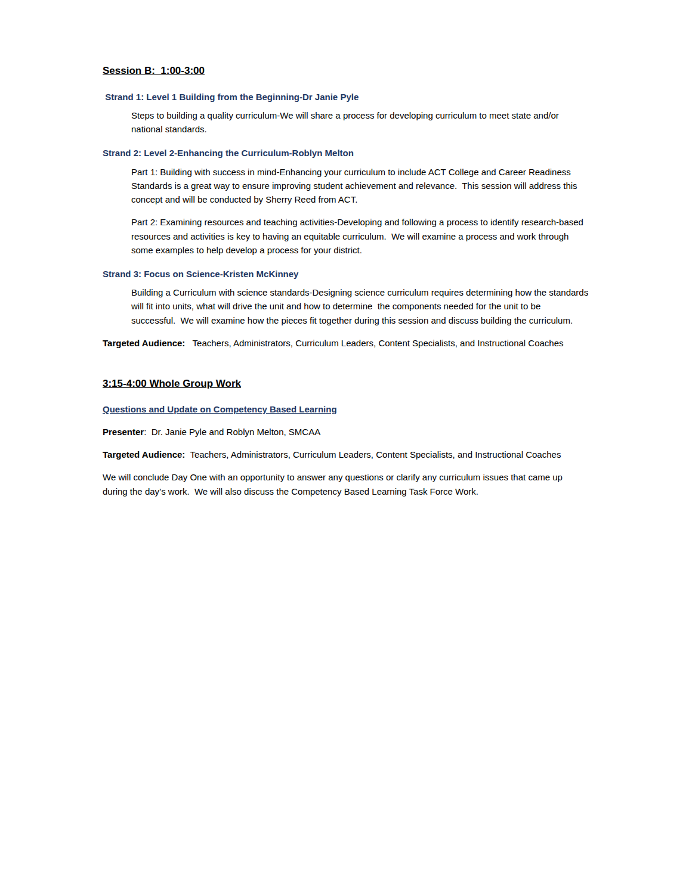Session B: 1:00-3:00
Strand 1: Level 1 Building from the Beginning-Dr Janie Pyle
Steps to building a quality curriculum-We will share a process for developing curriculum to meet state and/or national standards.
Strand 2: Level 2-Enhancing the Curriculum-Roblyn Melton
Part 1: Building with success in mind-Enhancing your curriculum to include ACT College and Career Readiness Standards is a great way to ensure improving student achievement and relevance. This session will address this concept and will be conducted by Sherry Reed from ACT.
Part 2: Examining resources and teaching activities-Developing and following a process to identify research-based resources and activities is key to having an equitable curriculum. We will examine a process and work through some examples to help develop a process for your district.
Strand 3: Focus on Science-Kristen McKinney
Building a Curriculum with science standards-Designing science curriculum requires determining how the standards will fit into units, what will drive the unit and how to determine the components needed for the unit to be successful. We will examine how the pieces fit together during this session and discuss building the curriculum.
Targeted Audience: Teachers, Administrators, Curriculum Leaders, Content Specialists, and Instructional Coaches
3:15-4:00 Whole Group Work
Questions and Update on Competency Based Learning
Presenter: Dr. Janie Pyle and Roblyn Melton, SMCAA
Targeted Audience: Teachers, Administrators, Curriculum Leaders, Content Specialists, and Instructional Coaches
We will conclude Day One with an opportunity to answer any questions or clarify any curriculum issues that came up during the day’s work. We will also discuss the Competency Based Learning Task Force Work.